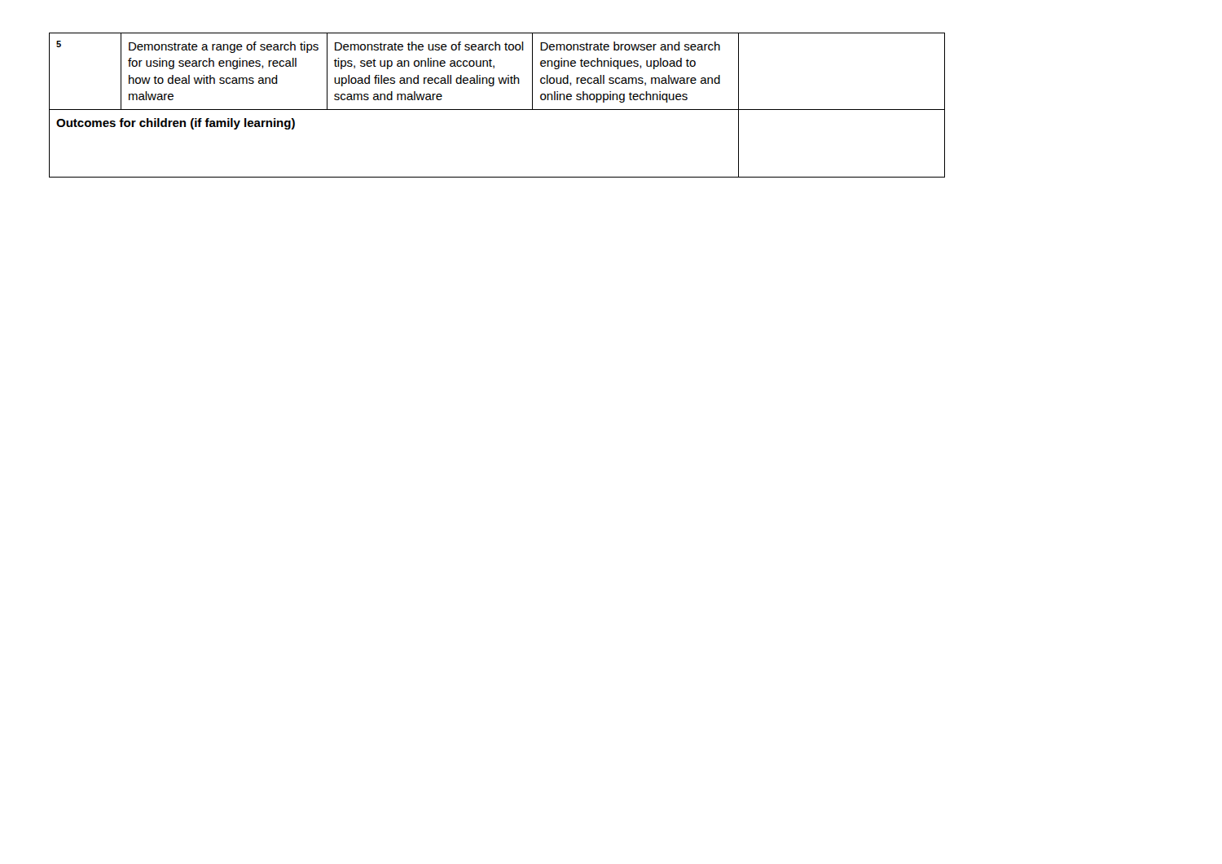| 5 | Demonstrate a range of search tips for using search engines, recall how to deal with scams and malware | Demonstrate the use of search tool tips, set up an online account, upload files and recall dealing with scams and malware | Demonstrate browser and search engine techniques, upload to cloud, recall scams, malware and online shopping techniques | |
| Outcomes for children (if family learning) | |